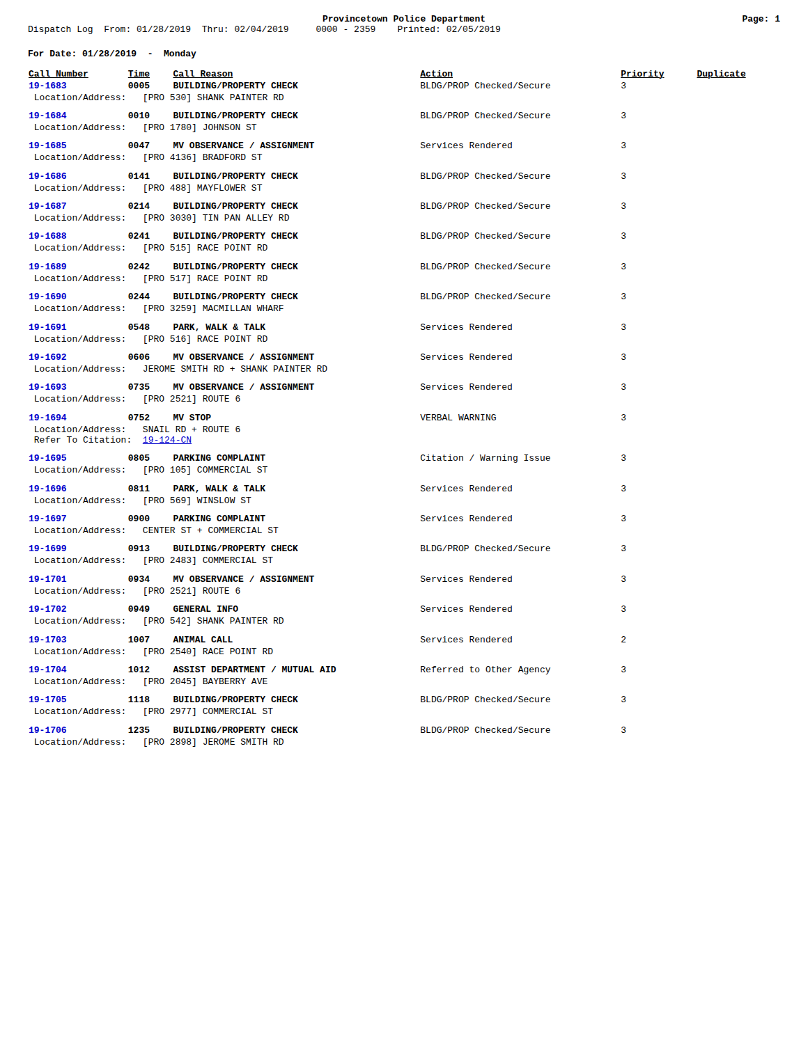Provincetown Police Department Page: 1
Dispatch Log From: 01/28/2019 Thru: 02/04/2019 0000 - 2359 Printed: 02/05/2019
For Date: 01/28/2019 - Monday
| Call Number | Time | Call Reason | Action | Priority | Duplicate |
| --- | --- | --- | --- | --- | --- |
| 19-1683 | 0005 | BUILDING/PROPERTY CHECK | BLDG/PROP Checked/Secure | 3 | |
| Location/Address: [PRO 530] SHANK PAINTER RD |
| 19-1684 | 0010 | BUILDING/PROPERTY CHECK | BLDG/PROP Checked/Secure | 3 | |
| Location/Address: [PRO 1780] JOHNSON ST |
| 19-1685 | 0047 | MV OBSERVANCE / ASSIGNMENT | Services Rendered | 3 | |
| Location/Address: [PRO 4136] BRADFORD ST |
| 19-1686 | 0141 | BUILDING/PROPERTY CHECK | BLDG/PROP Checked/Secure | 3 | |
| Location/Address: [PRO 488] MAYFLOWER ST |
| 19-1687 | 0214 | BUILDING/PROPERTY CHECK | BLDG/PROP Checked/Secure | 3 | |
| Location/Address: [PRO 3030] TIN PAN ALLEY RD |
| 19-1688 | 0241 | BUILDING/PROPERTY CHECK | BLDG/PROP Checked/Secure | 3 | |
| Location/Address: [PRO 515] RACE POINT RD |
| 19-1689 | 0242 | BUILDING/PROPERTY CHECK | BLDG/PROP Checked/Secure | 3 | |
| Location/Address: [PRO 517] RACE POINT RD |
| 19-1690 | 0244 | BUILDING/PROPERTY CHECK | BLDG/PROP Checked/Secure | 3 | |
| Location/Address: [PRO 3259] MACMILLAN WHARF |
| 19-1691 | 0548 | PARK, WALK & TALK | Services Rendered | 3 | |
| Location/Address: [PRO 516] RACE POINT RD |
| 19-1692 | 0606 | MV OBSERVANCE / ASSIGNMENT | Services Rendered | 3 | |
| Location/Address: JEROME SMITH RD + SHANK PAINTER RD |
| 19-1693 | 0735 | MV OBSERVANCE / ASSIGNMENT | Services Rendered | 3 | |
| Location/Address: [PRO 2521] ROUTE 6 |
| 19-1694 | 0752 | MV STOP | VERBAL WARNING | 3 | |
| Location/Address: SNAIL RD + ROUTE 6 Refer To Citation: 19-124-CN |
| 19-1695 | 0805 | PARKING COMPLAINT | Citation / Warning Issue | 3 | |
| Location/Address: [PRO 105] COMMERCIAL ST |
| 19-1696 | 0811 | PARK, WALK & TALK | Services Rendered | 3 | |
| Location/Address: [PRO 569] WINSLOW ST |
| 19-1697 | 0900 | PARKING COMPLAINT | Services Rendered | 3 | |
| Location/Address: CENTER ST + COMMERCIAL ST |
| 19-1699 | 0913 | BUILDING/PROPERTY CHECK | BLDG/PROP Checked/Secure | 3 | |
| Location/Address: [PRO 2483] COMMERCIAL ST |
| 19-1701 | 0934 | MV OBSERVANCE / ASSIGNMENT | Services Rendered | 3 | |
| Location/Address: [PRO 2521] ROUTE 6 |
| 19-1702 | 0949 | GENERAL INFO | Services Rendered | 3 | |
| Location/Address: [PRO 542] SHANK PAINTER RD |
| 19-1703 | 1007 | ANIMAL CALL | Services Rendered | 2 | |
| Location/Address: [PRO 2540] RACE POINT RD |
| 19-1704 | 1012 | ASSIST DEPARTMENT / MUTUAL AID | Referred to Other Agency | 3 | |
| Location/Address: [PRO 2045] BAYBERRY AVE |
| 19-1705 | 1118 | BUILDING/PROPERTY CHECK | BLDG/PROP Checked/Secure | 3 | |
| Location/Address: [PRO 2977] COMMERCIAL ST |
| 19-1706 | 1235 | BUILDING/PROPERTY CHECK | BLDG/PROP Checked/Secure | 3 | |
| Location/Address: [PRO 2898] JEROME SMITH RD |